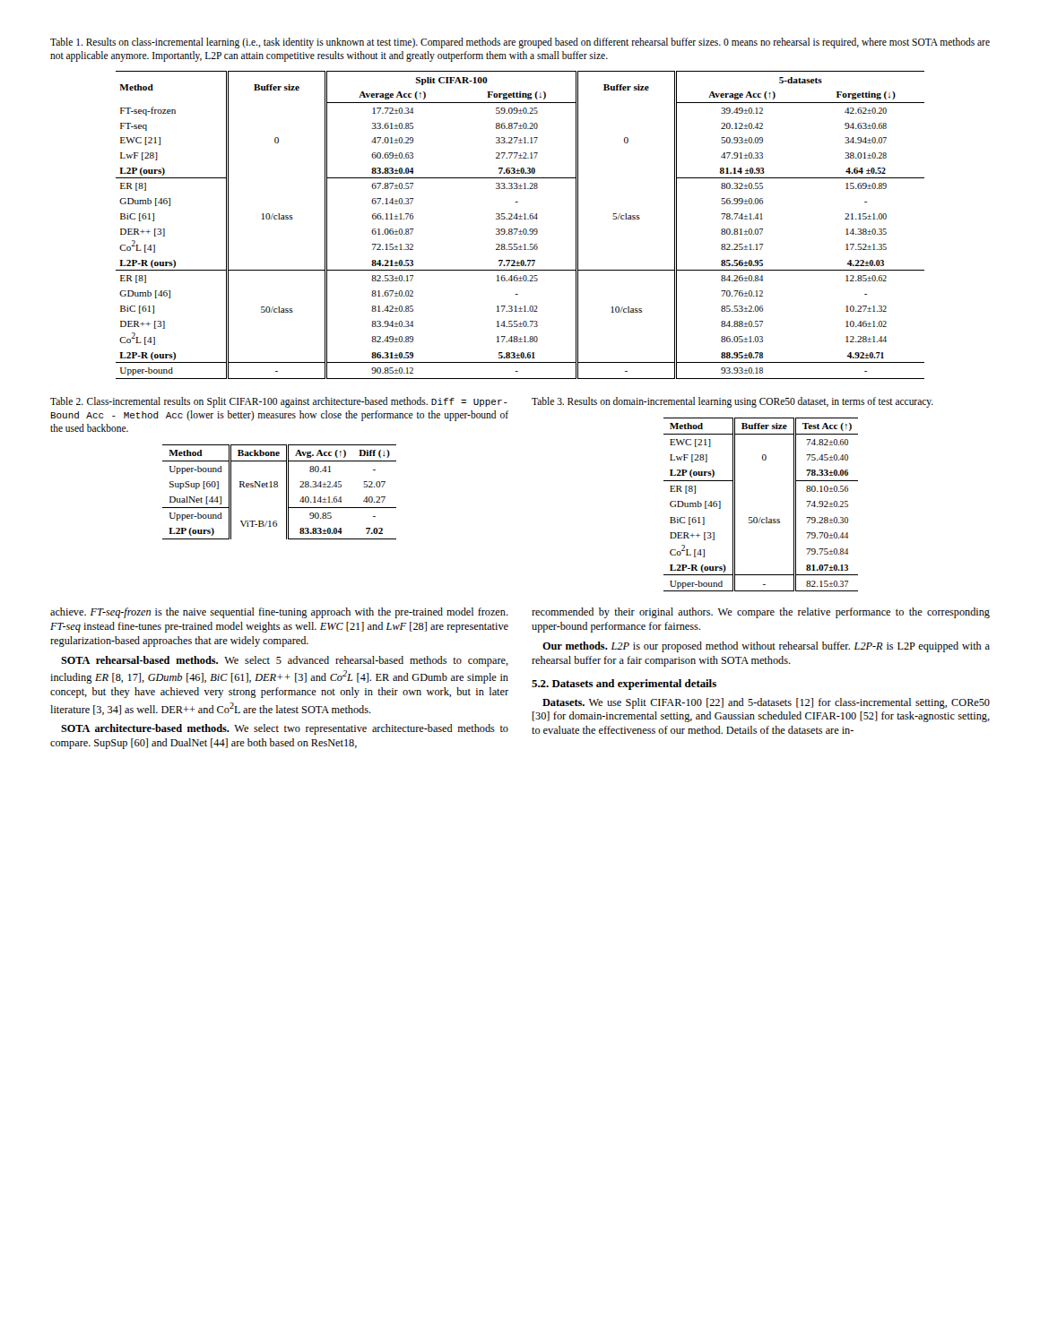Table 1. Results on class-incremental learning (i.e., task identity is unknown at test time). Compared methods are grouped based on different rehearsal buffer sizes. 0 means no rehearsal is required, where most SOTA methods are not applicable anymore. Importantly, L2P can attain competitive results without it and greatly outperform them with a small buffer size.
| Method | Buffer size | Split CIFAR-100 | Buffer size | 5-datasets |
| --- | --- | --- | --- | --- |
| Average Acc (↑) | Forgetting (↓) | Average Acc (↑) | Forgetting (↓) |
| FT-seq-frozen | 0 | 17.72 ±0.34 | 59.09 ±0.25 | 0 | 39.49 ±0.12 | 42.62 ±0.20 |
| FT-seq | 33.61 ±0.85 | 86.87 ±0.20 | 20.12 ±0.42 | 94.63 ±0.68 |
| EWC [21] | 47.01 ±0.29 | 33.27 ±1.17 | 50.93 ±0.09 | 34.94 ±0.07 |
| LwF [28] | 60.69 ±0.63 | 27.77 ±2.17 | 47.91 ±0.33 | 38.01 ±0.28 |
| L2P (ours) | 83.83 ±0.04 | 7.63 ±0.30 | 81.14 ±0.93 | 4.64 ±0.52 |
| ER [8] | 10/class | 67.87 ±0.57 | 33.33 ±1.28 | 5/class | 80.32 ±0.55 | 15.69 ±0.89 |
| GDumb [46] | 67.14 ±0.37 | - | 56.99 ±0.06 | - |
| BiC [61] | 66.11 ±1.76 | 35.24 ±1.64 | 78.74 ±1.41 | 21.15 ±1.00 |
| DER++ [3] | 61.06 ±0.87 | 39.87 ±0.99 | 80.81 ±0.07 | 14.38 ±0.35 |
| Co 2 L [4] | 72.15 ±1.32 | 28.55 ±1.56 | 82.25 ±1.17 | 17.52 ±1.35 |
| L2P-R (ours) | | 84.21 ±0.53 | 7.72 ±0.77 | | 85.56 ±0.95 | 4.22 ±0.03 |
| ER [8] | 50/class | 82.53 ±0.17 | 16.46 ±0.25 | 10/class | 84.26 ±0.84 | 12.85 ±0.62 |
| GDumb [46] | 81.67 ±0.02 | - | 70.76 ±0.12 | - |
| BiC [61] | 81.42 ±0.85 | 17.31 ±1.02 | 85.53 ±2.06 | 10.27 ±1.32 |
| DER++ [3] | 83.94 ±0.34 | 14.55 ±0.73 | 84.88 ±0.57 | 10.46 ±1.02 |
| Co 2 L [4] | 82.49 ±0.89 | 17.48 ±1.80 | 86.05 ±1.03 | 12.28 ±1.44 |
| L2P-R (ours) | | 86.31 ±0.59 | 5.83 ±0.61 | | 88.95 ±0.78 | 4.92 ±0.71 |
| Upper-bound | - | 90.85 ±0.12 | - | - | 93.93 ±0.18 | - |
Table 2. Class-incremental results on Split CIFAR-100 against architecture-based methods. Diff = Upper-Bound Acc - Method Acc (lower is better) measures how close the performance to the upper-bound of the used backbone.
| Method | Backbone | Avg. Acc (↑) | Diff (↓) |
| --- | --- | --- | --- |
| Upper-bound | ResNet18 | 80.41 | - |
| SupSup [60] | 28.34 ±2.45 | 52.07 |
| DualNet [44] | 40.14 ±1.64 | 40.27 |
| Upper-bound | ViT-B/16 | 90.85 | - |
| L2P (ours) | 83.83 ±0.04 | 7.02 |
Table 3. Results on domain-incremental learning using CORe50 dataset, in terms of test accuracy.
| Method | Buffer size | Test Acc (↑) |
| --- | --- | --- |
| EWC [21] | 0 | 74.82 ±0.60 |
| LwF [28] | 75.45 ±0.40 |
| L2P (ours) | 78.33 ±0.06 |
| ER [8] | 50/class | 80.10 ±0.56 |
| GDumb [46] | 74.92 ±0.25 |
| BiC [61] | 79.28 ±0.30 |
| DER++ [3] | 79.70 ±0.44 |
| Co 2 L [4] | 79.75 ±0.84 |
| L2P-R (ours) | | 81.07 ±0.13 |
| Upper-bound | - | 82.15 ±0.37 |
achieve. FT-seq-frozen is the naive sequential fine-tuning approach with the pre-trained model frozen. FT-seq instead fine-tunes pre-trained model weights as well. EWC [21] and LwF [28] are representative regularization-based approaches that are widely compared.
SOTA rehearsal-based methods. We select 5 advanced rehearsal-based methods to compare, including ER [8, 17], GDumb [46], BiC [61], DER++ [3] and Co2L [4]. ER and GDumb are simple in concept, but they have achieved very strong performance not only in their own work, but in later literature [3, 34] as well. DER++ and Co2L are the latest SOTA methods.
SOTA architecture-based methods. We select two representative architecture-based methods to compare. SupSup [60] and DualNet [44] are both based on ResNet18,
recommended by their original authors. We compare the relative performance to the corresponding upper-bound performance for fairness.
Our methods. L2P is our proposed method without rehearsal buffer. L2P-R is L2P equipped with a rehearsal buffer for a fair comparison with SOTA methods.
5.2. Datasets and experimental details
Datasets. We use Split CIFAR-100 [22] and 5-datasets [12] for class-incremental setting, CORe50 [30] for domain-incremental setting, and Gaussian scheduled CIFAR-100 [52] for task-agnostic setting, to evaluate the effectiveness of our method. Details of the datasets are in-